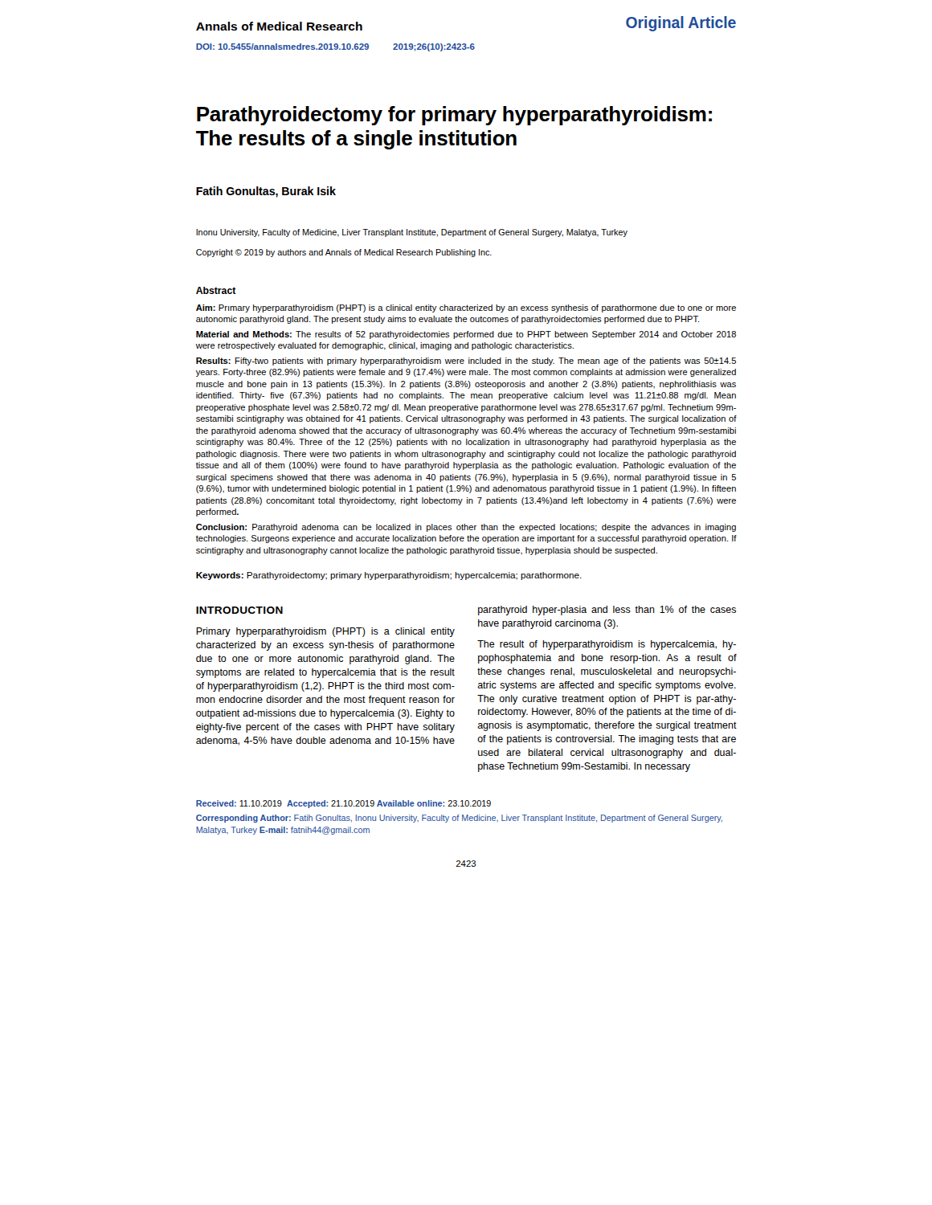Annals of Medical Research
DOI: 10.5455/annalsmedres.2019.10.629 2019;26(10):2423-6
Original Article
Parathyroidectomy for primary hyperparathyroidism: The results of a single institution
Fatih Gonultas, Burak Isik
Inonu University, Faculty of Medicine, Liver Transplant Institute, Department of General Surgery, Malatya, Turkey
Copyright © 2019 by authors and Annals of Medical Research Publishing Inc.
Abstract
Aim: Prımary hyperparathyroidism (PHPT) is a clinical entity characterized by an excess synthesis of parathormone due to one or more autonomic parathyroid gland. The present study aims to evaluate the outcomes of parathyroidectomies performed due to PHPT.
Material and Methods: The results of 52 parathyroidectomies performed due to PHPT between September 2014 and October 2018 were retrospectively evaluated for demographic, clinical, imaging and pathologic characteristics.
Results: Fifty-two patients with primary hyperparathyroidism were included in the study. The mean age of the patients was 50±14.5 years. Forty-three (82.9%) patients were female and 9 (17.4%) were male. The most common complaints at admission were generalized muscle and bone pain in 13 patients (15.3%). In 2 patients (3.8%) osteoporosis and another 2 (3.8%) patients, nephrolithiasis was identified. Thirty- five (67.3%) patients had no complaints. The mean preoperative calcium level was 11.21±0.88 mg/dl. Mean preoperative phosphate level was 2.58±0.72 mg/ dl. Mean preoperative parathormone level was 278.65±317.67 pg/ml. Technetium 99m-sestamibi scintigraphy was obtained for 41 patients. Cervical ultrasonography was performed in 43 patients. The surgical localization of the parathyroid adenoma showed that the accuracy of ultrasonography was 60.4% whereas the accuracy of Technetium 99m-sestamibi scintigraphy was 80.4%. Three of the 12 (25%) patients with no localization in ultrasonography had parathyroid hyperplasia as the pathologic diagnosis. There were two patients in whom ultrasonography and scintigraphy could not localize the pathologic parathyroid tissue and all of them (100%) were found to have parathyroid hyperplasia as the pathologic evaluation. Pathologic evaluation of the surgical specimens showed that there was adenoma in 40 patients (76.9%), hyperplasia in 5 (9.6%), normal parathyroid tissue in 5 (9.6%), tumor with undetermined biologic potential in 1 patient (1.9%) and adenomatous parathyroid tissue in 1 patient (1.9%). In fifteen patients (28.8%) concomitant total thyroidectomy, right lobectomy in 7 patients (13.4%)and left lobectomy in 4 patients (7.6%) were performed.
Conclusion: Parathyroid adenoma can be localized in places other than the expected locations; despite the advances in imaging technologies. Surgeons experience and accurate localization before the operation are important for a successful parathyroid operation. If scintigraphy and ultrasonography cannot localize the pathologic parathyroid tissue, hyperplasia should be suspected.
Keywords: Parathyroidectomy; primary hyperparathyroidism; hypercalcemia; parathormone.
INTRODUCTION
Primary hyperparathyroidism (PHPT) is a clinical entity characterized by an excess syn-thesis of parathormone due to one or more autonomic parathyroid gland. The symptoms are related to hypercalcemia that is the result of hyperparathyroidism (1,2). PHPT is the third most common endocrine disorder and the most frequent reason for outpatient ad-missions due to hypercalcemia (3). Eighty to eighty-five percent of the cases with PHPT have solitary adenoma, 4-5% have double adenoma and 10-15% have parathyroid hyper-plasia and less than 1% of the cases have parathyroid carcinoma (3).
The result of hyperparathyroidism is hypercalcemia, hypophosphatemia and bone resorp-tion. As a result of these changes renal, musculoskeletal and neuropsychiatric systems are affected and specific symptoms evolve. The only curative treatment option of PHPT is par-athyroidectomy. However, 80% of the patients at the time of diagnosis is asymptomatic, therefore the surgical treatment of the patients is controversial. The imaging tests that are used are bilateral cervical ultrasonography and dual-phase Technetium 99m-Sestamibi. In necessary
Received: 11.10.2019 Accepted: 21.10.2019 Available online: 23.10.2019
Corresponding Author: Fatih Gonultas, Inonu University, Faculty of Medicine, Liver Transplant Institute, Department of General Surgery, Malatya, Turkey E-mail: fatnih44@gmail.com
2423